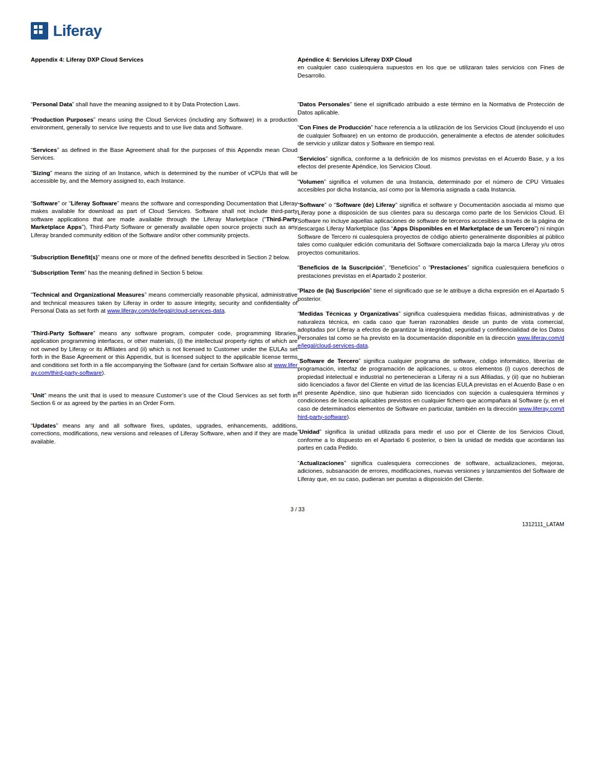Liferay
| Appendix 4: Liferay DXP Cloud Services | Apéndice 4: Servicios Liferay DXP Cloud |
| | en cualquier caso cualesquiera supuestos en los que se utilizaran tales servicios con Fines de Desarrollo. |
| “ Personal Data ” shall have the meaning assigned to it by Data Protection Laws. “ Production Purposes ” means using the Cloud Services (including any Software) in a production environment, generally to service live requests and to use live data and Software. “ Services ” as defined in the Base Agreement shall for the purposes of this Appendix mean Cloud Services. “ Sizing ” means the sizing of an Instance, which is determined by the number of vCPUs that will be accessible by, and the Memory assigned to, each Instance. “ Software ” or “ Liferay Software ” means the software and corresponding Documentation that Liferay makes available for download as part of Cloud Services. Software shall not include third-party software applications that are made available through the Liferay Marketplace (“ Third-Party Marketplace Apps ”), Third-Party Software or generally available open source projects such as any Liferay branded community edition of the Software and/or other community projects. “ Subscription Benefit(s) ” means one or more of the defined benefits described in Section 2 below. “ Subscription Term ” has the meaning defined in Section 5 below. “ Technical and Organizational Measures ” means commercially reasonable physical, administrative and technical measures taken by Liferay in order to assure integrity, security and confidentiality of Personal Data as set forth at www.liferay.com/de/legal/cloud-services-data . “ Third-Party Software ” means any software program, computer code, programming libraries, application programming interfaces, or other materials, (i) the intellectual property rights of which are not owned by Liferay or its Affiliates and (ii) which is not licensed to Customer under the EULAs set forth in the Base Agreement or this Appendix, but is licensed subject to the applicable license terms and conditions set forth in a file accompanying the Software (and for certain Software also at www.liferay.com/third-party-software ). “ Unit ” means the unit that is used to measure Customer’s use of the Cloud Services as set forth in Section 6 or as agreed by the parties in an Order Form. “ Updates ” means any and all software fixes, updates, upgrades, enhancements, additions, corrections, modifications, new versions and releases of Liferay Software, when and if they are made available. | “ Datos Personales ” tiene el significado atribuido a este término en la Normativa de Protección de Datos aplicable. “ Con Fines de Producción ” hace referencia a la utilización de los Servicios Cloud (incluyendo el uso de cualquier Software) en un entorno de producción, generalmente a efectos de atender solicitudes de servicio y utilizar datos y Software en tiempo real. “ Servicios ” significa, conforme a la definición de los mismos previstas en el Acuerdo Base, y a los efectos del presente Apéndice, los Servicios Cloud. “ Volumen ” significa el volumen de una Instancia, determinado por el número de CPU Virtuales accesibles por dicha Instancia, así como por la Memoria asignada a cada Instancia. “ Software ” o “ Software (de) Liferay ” significa el software y Documentación asociada al mismo que Liferay pone a disposición de sus clientes para su descarga como parte de los Servicios Cloud. El Software no incluye aquellas aplicaciones de software de terceros accesibles a través de la página de descargas Liferay Marketplace (las “ Apps Disponibles en el Marketplace de un Tercero ”) ni ningún Software de Tercero ni cualesquiera proyectos de código abierto generalmente disponibles al público tales como cualquier edición comunitaria del Software comercializada bajo la marca Liferay y/u otros proyectos comunitarios. “ Beneficios de la Suscripción ”, “Beneficios” o “ Prestaciones ” significa cualesquiera beneficios o prestaciones previstas en el Apartado 2 posterior. “ Plazo de (la) Suscripción ” tiene el significado que se le atribuye a dicha expresión en el Apartado 5 posterior. “ Medidas Técnicas y Organizativas ” significa cualesquiera medidas físicas, administrativas y de naturaleza técnica, en cada caso que fueran razonables desde un punto de vista comercial, adoptadas por Liferay a efectos de garantizar la integridad, seguridad y confidencialidad de los Datos Personales tal como se ha previsto en la documentación disponible en la dirección www.liferay.com/de/legal/cloud-services-data . “ Software de Tercero ” significa cualquier programa de software, código informático, librerías de programación, interfaz de programación de aplicaciones, u otros elementos (i) cuyos derechos de propiedad intelectual e industrial no pertenecieran a Liferay ni a sus Afiliadas, y (ii) que no hubieran sido licenciados a favor del Cliente en virtud de las licencias EULA previstas en el Acuerdo Base o en el presente Apéndice, sino que hubieran sido licenciados con sujeción a cualesquiera términos y condiciones de licencia aplicables previstos en cualquier fichero que acompañara al Software (y, en el caso de determinados elementos de Software en particular, también en la dirección www.liferay.com/third-party-software ). “ Unidad ” significa la unidad utilizada para medir el uso por el Cliente de los Servicios Cloud, conforme a lo dispuesto en el Apartado 6 posterior, o bien la unidad de medida que acordaran las partes en cada Pedido. “ Actualizaciones ” significa cualesquiera correcciones de software, actualizaciones, mejoras, adiciones, subsanación de errores, modificaciones, nuevas versiones y lanzamientos del Software de Liferay que, en su caso, pudieran ser puestas a disposición del Cliente. |
3 / 33
1312111_LATAM